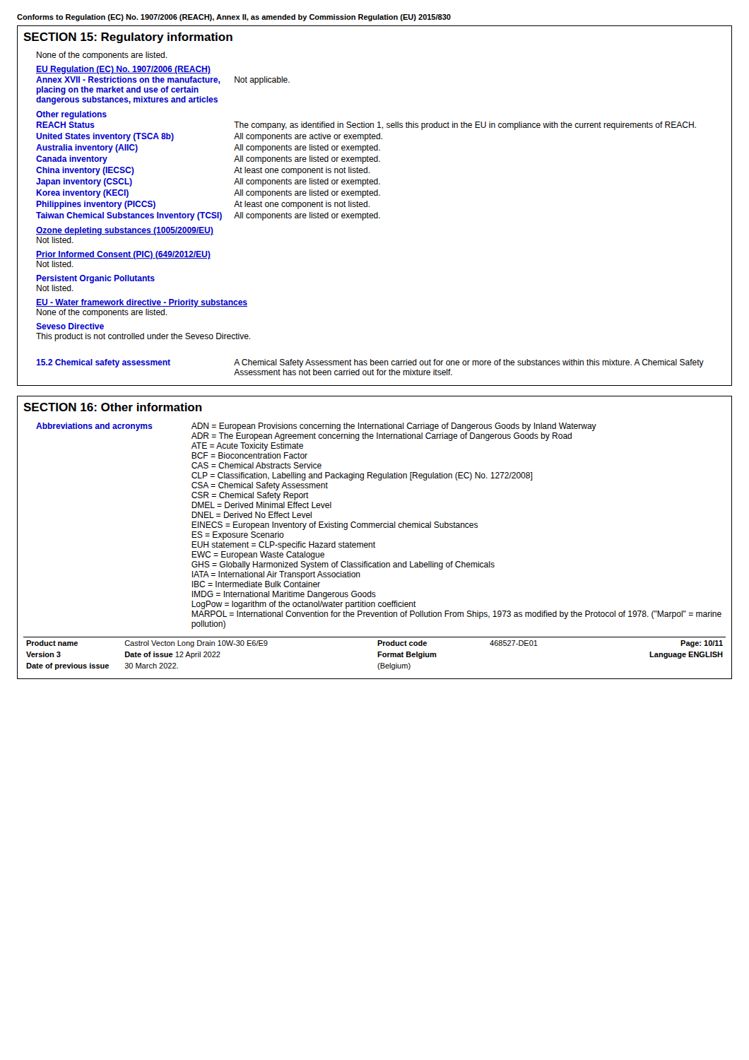Conforms to Regulation (EC) No. 1907/2006 (REACH), Annex II, as amended by Commission Regulation (EU) 2015/830
SECTION 15: Regulatory information
None of the components are listed.
EU Regulation (EC) No. 1907/2006 (REACH)
| Annex XVII - Restrictions on the manufacture, placing on the market and use of certain dangerous substances, mixtures and articles | Not applicable. |
Other regulations
| REACH Status | The company, as identified in Section 1, sells this product in the EU in compliance with the current requirements of REACH. |
| United States inventory (TSCA 8b) | All components are active or exempted. |
| Australia inventory (AIIC) | All components are listed or exempted. |
| Canada inventory | All components are listed or exempted. |
| China inventory (IECSC) | At least one component is not listed. |
| Japan inventory (CSCL) | All components are listed or exempted. |
| Korea inventory (KECI) | All components are listed or exempted. |
| Philippines inventory (PICCS) | At least one component is not listed. |
| Taiwan Chemical Substances Inventory (TCSI) | All components are listed or exempted. |
Ozone depleting substances (1005/2009/EU)
Not listed.
Prior Informed Consent (PIC) (649/2012/EU)
Not listed.
Persistent Organic Pollutants
Not listed.
EU - Water framework directive - Priority substances
None of the components are listed.
Seveso Directive
This product is not controlled under the Seveso Directive.
| 15.2 Chemical safety assessment | A Chemical Safety Assessment has been carried out for one or more of the substances within this mixture. A Chemical Safety Assessment has not been carried out for the mixture itself. |
SECTION 16: Other information
| Abbreviations and acronyms | ADN = European Provisions concerning the International Carriage of Dangerous Goods by Inland Waterway ADR = The European Agreement concerning the International Carriage of Dangerous Goods by Road ATE = Acute Toxicity Estimate BCF = Bioconcentration Factor CAS = Chemical Abstracts Service CLP = Classification, Labelling and Packaging Regulation [Regulation (EC) No. 1272/2008] CSA = Chemical Safety Assessment CSR = Chemical Safety Report DMEL = Derived Minimal Effect Level DNEL = Derived No Effect Level EINECS = European Inventory of Existing Commercial chemical Substances ES = Exposure Scenario EUH statement = CLP-specific Hazard statement EWC = European Waste Catalogue GHS = Globally Harmonized System of Classification and Labelling of Chemicals IATA = International Air Transport Association IBC = Intermediate Bulk Container IMDG = International Maritime Dangerous Goods LogPow = logarithm of the octanol/water partition coefficient MARPOL = International Convention for the Prevention of Pollution From Ships, 1973 as modified by the Protocol of 1978. ("Marpol" = marine pollution) |
| Product name | Castrol Vecton Long Drain 10W-30 E6/E9 | Product code | 468527-DE01 | Page: 10/11 |
| Version 3 | Date of issue 12 April 2022 | Format Belgium | | Language ENGLISH |
| Date of previous issue | 30 March 2022. | (Belgium) | | |